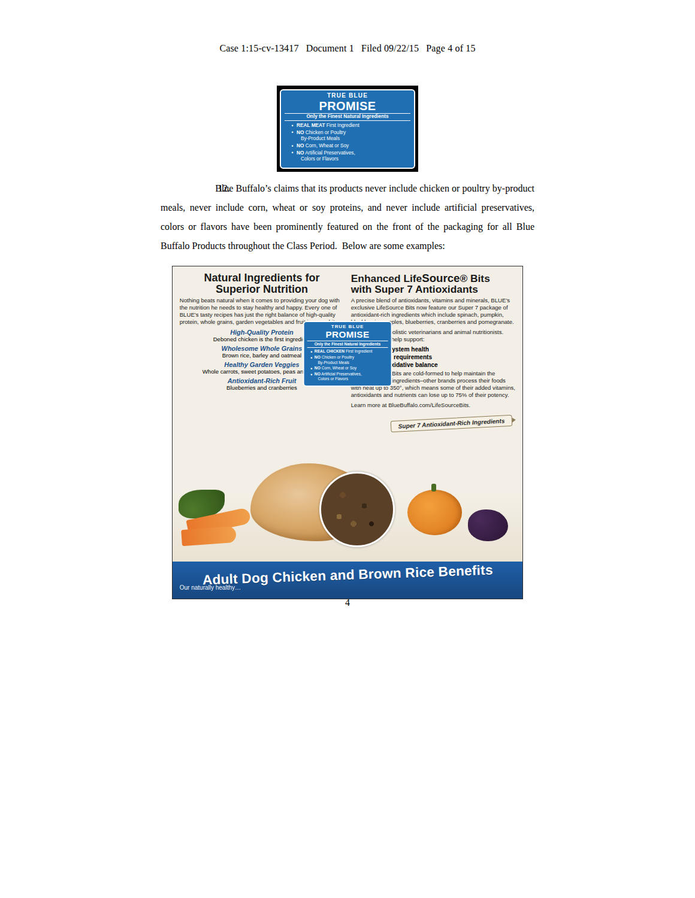Case 1:15-cv-13417 Document 1 Filed 09/22/15 Page 4 of 15
TRUE BLUE
PROMISE
Only the Finest Natural Ingredients
REAL MEAT First Ingredient
NO Chicken or Poultry
By-Product Meals
NO Corn, Wheat or Soy
NO Artificial Preservatives,
Colors or Flavors
12. Blue Buffalo’s claims that its products never include chicken or poultry by-product meals, never include corn, wheat or soy proteins, and never include artificial preservatives, colors or flavors have been prominently featured on the front of the packaging for all Blue Buffalo Products throughout the Class Period. Below are some examples:
Natural Ingredients for
Superior Nutrition
Nothing beats natural when it comes to providing your dog with the nutrition he needs to stay healthy and happy. Every one of BLUE’s tasty recipes has just the right balance of high-quality protein, whole grains, garden vegetables and fruit in every bite.
High-Quality Protein
Deboned chicken is the first ingredient
Wholesome Whole Grains
Brown rice, barley and oatmeal
Healthy Garden Veggies
Whole carrots, sweet potatoes, peas and more
Antioxidant-Rich Fruit
Blueberries and cranberries
Enhanced LifeSource® Bits
with Super 7 Antioxidants
A precise blend of antioxidants, vitamins and minerals, BLUE’s exclusive LifeSource Bits now feature our Super 7 package of antioxidant-rich ingredients which include spinach, pumpkin, blackberries, apples, blueberries, cranberries and pomegranate.
Formulated by holistic veterinarians and animal nutritionists. LifeSource Bits help support:
Immune system health
Life stage requirements
Healthy oxidative balance
And LifeSource Bits are cold-formed to help maintain the potency of their ingredients–other brands process their foods with heat up to 350°, which means some of their added vitamins, antioxidants and nutrients can lose up to 75% of their potency.
Learn more at BlueBuffalo.com/LifeSourceBits.
TRUE BLUE
PROMISE
Only the Finest Natural Ingredients
REAL CHICKEN First Ingredient
NO Chicken or Poultry
By-Product Meals
NO Corn, Wheat or Soy
NO Artificial Preservatives,
Colors or Flavors
Super 7 Antioxidant-Rich Ingredients
Adult Dog Chicken and Brown Rice Benefits
Our naturally healthy…
4